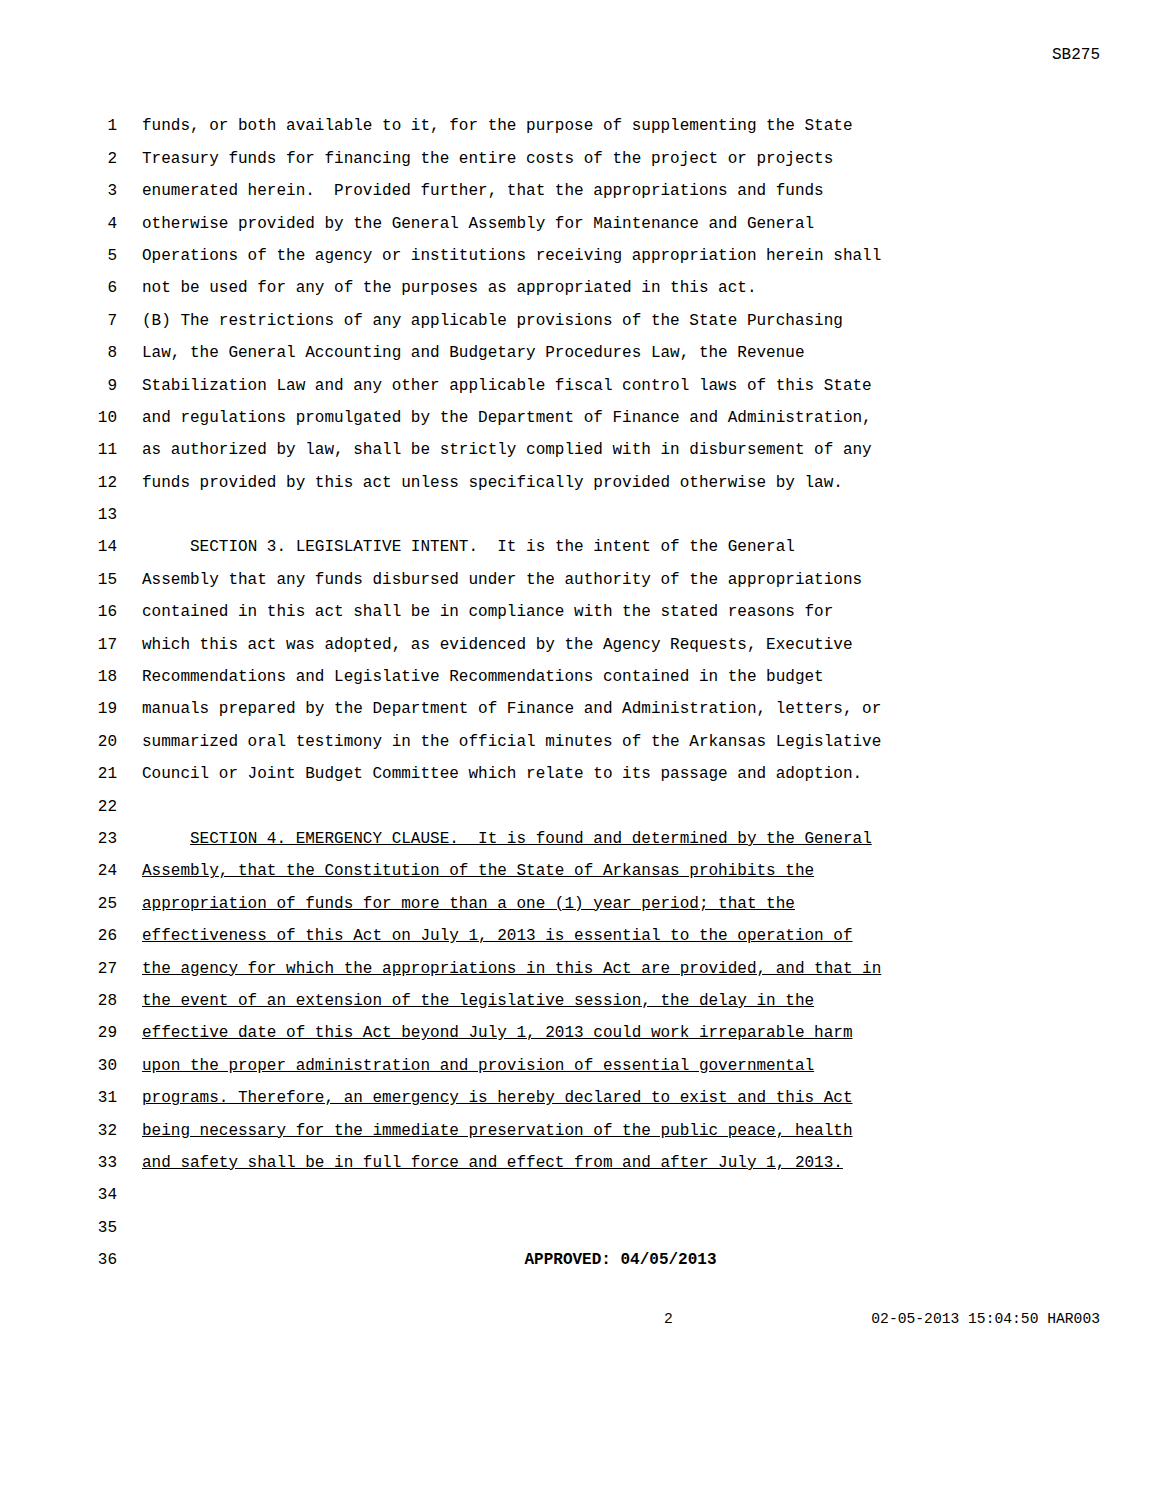SB275
| 1 | funds, or both available to it, for the purpose of supplementing the State |
| 2 | Treasury funds for financing the entire costs of the project or projects |
| 3 | enumerated herein. Provided further, that the appropriations and funds |
| 4 | otherwise provided by the General Assembly for Maintenance and General |
| 5 | Operations of the agency or institutions receiving appropriation herein shall |
| 6 | not be used for any of the purposes as appropriated in this act. |
| 7 | (B) The restrictions of any applicable provisions of the State Purchasing |
| 8 | Law, the General Accounting and Budgetary Procedures Law, the Revenue |
| 9 | Stabilization Law and any other applicable fiscal control laws of this State |
| 10 | and regulations promulgated by the Department of Finance and Administration, |
| 11 | as authorized by law, shall be strictly complied with in disbursement of any |
| 12 | funds provided by this act unless specifically provided otherwise by law. |
| 13 | |
| 14 | SECTION 3. LEGISLATIVE INTENT. It is the intent of the General |
| 15 | Assembly that any funds disbursed under the authority of the appropriations |
| 16 | contained in this act shall be in compliance with the stated reasons for |
| 17 | which this act was adopted, as evidenced by the Agency Requests, Executive |
| 18 | Recommendations and Legislative Recommendations contained in the budget |
| 19 | manuals prepared by the Department of Finance and Administration, letters, or |
| 20 | summarized oral testimony in the official minutes of the Arkansas Legislative |
| 21 | Council or Joint Budget Committee which relate to its passage and adoption. |
| 22 | |
| 23 | SECTION 4. EMERGENCY CLAUSE. It is found and determined by the General |
| 24 | Assembly, that the Constitution of the State of Arkansas prohibits the |
| 25 | appropriation of funds for more than a one (1) year period; that the |
| 26 | effectiveness of this Act on July 1, 2013 is essential to the operation of |
| 27 | the agency for which the appropriations in this Act are provided, and that in |
| 28 | the event of an extension of the legislative session, the delay in the |
| 29 | effective date of this Act beyond July 1, 2013 could work irreparable harm |
| 30 | upon the proper administration and provision of essential governmental |
| 31 | programs. Therefore, an emergency is hereby declared to exist and this Act |
| 32 | being necessary for the immediate preservation of the public peace, health |
| 33 | and safety shall be in full force and effect from and after July 1, 2013. |
| 34 | |
| 35 | |
| 36 | APPROVED: 04/05/2013 |
2
02-05-2013 15:04:50 HAR003